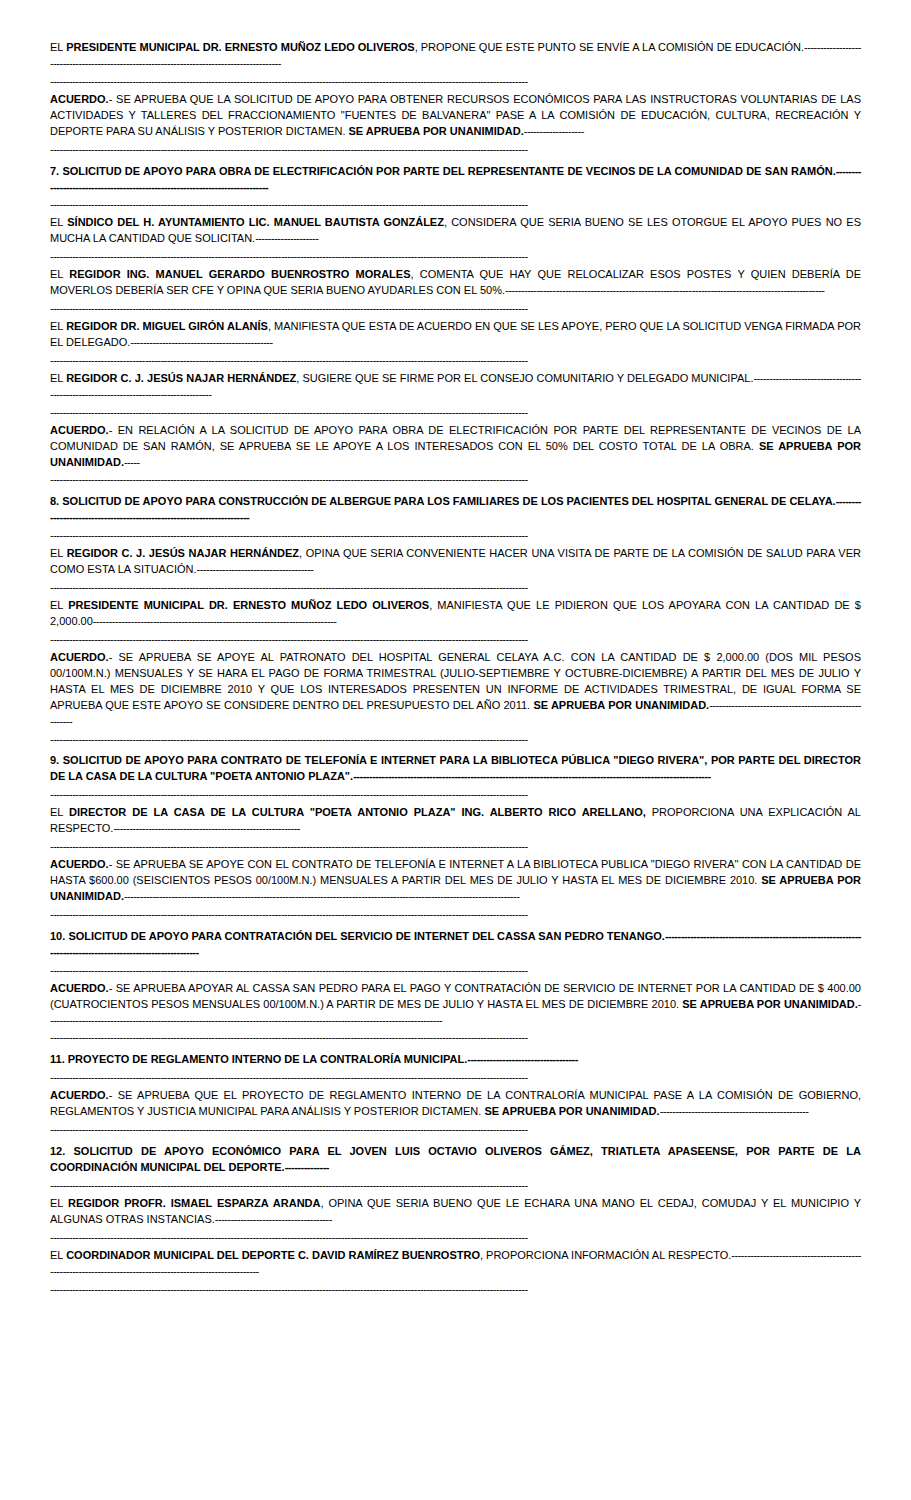EL PRESIDENTE MUNICIPAL DR. ERNESTO MUÑOZ LEDO OLIVEROS, PROPONE QUE ESTE PUNTO SE ENVÍE A LA COMISIÓN DE EDUCACIÓN.-------------------------------------------------------------------------------------------
-------------------------------------------------------------------------------------------------------------------------------------------------------
ACUERDO.- SE APRUEBA QUE LA SOLICITUD DE APOYO PARA OBTENER RECURSOS ECONÓMICOS PARA LAS INSTRUCTORAS VOLUNTARIAS DE LAS ACTIVIDADES Y TALLERES DEL FRACCIONAMIENTO "FUENTES DE BALVANERA" PASE A LA COMISIÓN DE EDUCACIÓN, CULTURA, RECREACIÓN Y DEPORTE PARA SU ANÁLISIS Y POSTERIOR DICTAMEN. SE APRUEBA POR UNANIMIDAD.-------------------
-------------------------------------------------------------------------------------------------------------------------------------------------------
7. SOLICITUD DE APOYO PARA OBRA DE ELECTRIFICACIÓN POR PARTE DEL REPRESENTANTE DE VECINOS DE LA COMUNIDAD DE SAN RAMÓN.-----------------------------------------------------------------------------
-------------------------------------------------------------------------------------------------------------------------------------------------------
EL SÍNDICO DEL H. AYUNTAMIENTO LIC. MANUEL BAUTISTA GONZÁLEZ, CONSIDERA QUE SERIA BUENO SE LES OTORGUE EL APOYO PUES NO ES MUCHA LA CANTIDAD QUE SOLICITAN.--------------------
-------------------------------------------------------------------------------------------------------------------------------------------------------
EL REGIDOR ING. MANUEL GERARDO BUENROSTRO MORALES, COMENTA QUE HAY QUE RELOCALIZAR ESOS POSTES Y QUIEN DEBERÍA DE MOVERLOS DEBERÍA SER CFE Y OPINA QUE SERIA BUENO AYUDARLES CON EL 50%.-----------------------------------------------------------------------------------------------------
-------------------------------------------------------------------------------------------------------------------------------------------------------
EL REGIDOR DR. MIGUEL GIRÓN ALANÍS, MANIFIESTA QUE ESTA DE ACUERDO EN QUE SE LES APOYE, PERO QUE LA SOLICITUD VENGA FIRMADA POR EL DELEGADO.---------------------------------------------
-------------------------------------------------------------------------------------------------------------------------------------------------------
EL REGIDOR C. J. JESÚS NAJAR HERNÁNDEZ, SUGIERE QUE SE FIRME POR EL CONSEJO COMUNITARIO Y DELEGADO MUNICIPAL.-------------------------------------------------------------------------------------
-------------------------------------------------------------------------------------------------------------------------------------------------------
ACUERDO.- EN RELACIÓN A LA SOLICITUD DE APOYO PARA OBRA DE ELECTRIFICACIÓN POR PARTE DEL REPRESENTANTE DE VECINOS DE LA COMUNIDAD DE SAN RAMÓN, SE APRUEBA SE LE APOYE A LOS INTERESADOS CON EL 50% DEL COSTO TOTAL DE LA OBRA. SE APRUEBA POR UNANIMIDAD.-----
-------------------------------------------------------------------------------------------------------------------------------------------------------
8. SOLICITUD DE APOYO PARA CONSTRUCCIÓN DE ALBERGUE PARA LOS FAMILIARES DE LOS PACIENTES DEL HOSPITAL GENERAL DE CELAYA.-----------------------------------------------------------------------
-------------------------------------------------------------------------------------------------------------------------------------------------------
EL REGIDOR C. J. JESÚS NAJAR HERNÁNDEZ, OPINA QUE SERIA CONVENIENTE HACER UNA VISITA DE PARTE DE LA COMISIÓN DE SALUD PARA VER COMO ESTA LA SITUACIÓN.-------------------------------------
-------------------------------------------------------------------------------------------------------------------------------------------------------
EL PRESIDENTE MUNICIPAL DR. ERNESTO MUÑOZ LEDO OLIVEROS, MANIFIESTA QUE LE PIDIERON QUE LOS APOYARA CON LA CANTIDAD DE $ 2,000.00-----------------------------------------------------------------------------
-------------------------------------------------------------------------------------------------------------------------------------------------------
ACUERDO.- SE APRUEBA SE APOYE AL PATRONATO DEL HOSPITAL GENERAL CELAYA A.C. CON LA CANTIDAD DE $ 2,000.00 (DOS MIL PESOS 00/100M.N.) MENSUALES Y SE HARA EL PAGO DE FORMA TRIMESTRAL (JULIO-SEPTIEMBRE Y OCTUBRE-DICIEMBRE) A PARTIR DEL MES DE JULIO Y HASTA EL MES DE DICIEMBRE 2010 Y QUE LOS INTERESADOS PRESENTEN UN INFORME DE ACTIVIDADES TRIMESTRAL, DE IGUAL FORMA SE APRUEBA QUE ESTE APOYO SE CONSIDERE DENTRO DEL PRESUPUESTO DEL AÑO 2011. SE APRUEBA POR UNANIMIDAD.-------------------------------------------------------
-------------------------------------------------------------------------------------------------------------------------------------------------------
9. SOLICITUD DE APOYO PARA CONTRATO DE TELEFONÍA E INTERNET PARA LA BIBLIOTECA PÚBLICA "DIEGO RIVERA", POR PARTE DEL DIRECTOR DE LA CASA DE LA CULTURA "POETA ANTONIO PLAZA".-----------------------------------------------------------------------------------------------------------------
-------------------------------------------------------------------------------------------------------------------------------------------------------
EL DIRECTOR DE LA CASA DE LA CULTURA "POETA ANTONIO PLAZA" ING. ALBERTO RICO ARELLANO, PROPORCIONA UNA EXPLICACIÓN AL RESPECTO.-----------------------------------------------------------
-------------------------------------------------------------------------------------------------------------------------------------------------------
ACUERDO.- SE APRUEBA SE APOYE CON EL CONTRATO DE TELEFONÍA E INTERNET A LA BIBLIOTECA PUBLICA "DIEGO RIVERA" CON LA CANTIDAD DE HASTA $600.00 (SEISCIENTOS PESOS 00/100M.N.) MENSUALES A PARTIR DEL MES DE JULIO Y HASTA EL MES DE DICIEMBRE 2010. SE APRUEBA POR UNANIMIDAD.-----------------------------------------------------------------------------------------------------------------------------
-------------------------------------------------------------------------------------------------------------------------------------------------------
10. SOLICITUD DE APOYO PARA CONTRATACIÓN DEL SERVICIO DE INTERNET DEL CASSA SAN PEDRO TENANGO.-------------------------------------------------------------------------------------------------------------
-------------------------------------------------------------------------------------------------------------------------------------------------------
ACUERDO.- SE APRUEBA APOYAR AL CASSA SAN PEDRO PARA EL PAGO Y CONTRATACIÓN DE SERVICIO DE INTERNET POR LA CANTIDAD DE $ 400.00 (CUATROCIENTOS PESOS MENSUALES 00/100M.N.) A PARTIR DE MES DE JULIO Y HASTA EL MES DE DICIEMBRE 2010. SE APRUEBA POR UNANIMIDAD.-----------------------------------------------------------------------------------------------------------------------------
-------------------------------------------------------------------------------------------------------------------------------------------------------
11. PROYECTO DE REGLAMENTO INTERNO DE LA CONTRALORÍA MUNICIPAL.-----------------------------------
-------------------------------------------------------------------------------------------------------------------------------------------------------
ACUERDO.- SE APRUEBA QUE EL PROYECTO DE REGLAMENTO INTERNO DE LA CONTRALORÍA MUNICIPAL PASE A LA COMISIÓN DE GOBIERNO, REGLAMENTOS Y JUSTICIA MUNICIPAL PARA ANÁLISIS Y POSTERIOR DICTAMEN. SE APRUEBA POR UNANIMIDAD.-----------------------------------------------
-------------------------------------------------------------------------------------------------------------------------------------------------------
12. SOLICITUD DE APOYO ECONÓMICO PARA EL JOVEN LUIS OCTAVIO OLIVEROS GÁMEZ, TRIATLETA APASEENSE, POR PARTE DE LA COORDINACIÓN MUNICIPAL DEL DEPORTE.--------------
-------------------------------------------------------------------------------------------------------------------------------------------------------
EL REGIDOR PROFR. ISMAEL ESPARZA ARANDA, OPINA QUE SERIA BUENO QUE LE ECHARA UNA MANO EL CEDAJ, COMUDAJ Y EL MUNICIPIO Y ALGUNAS OTRAS INSTANCIAS.-------------------------------------
-------------------------------------------------------------------------------------------------------------------------------------------------------
EL COORDINADOR MUNICIPAL DEL DEPORTE C. DAVID RAMÍREZ BUENROSTRO, PROPORCIONA INFORMACIÓN AL RESPECTO.-----------------------------------------------------------------------------------------------------------
-------------------------------------------------------------------------------------------------------------------------------------------------------